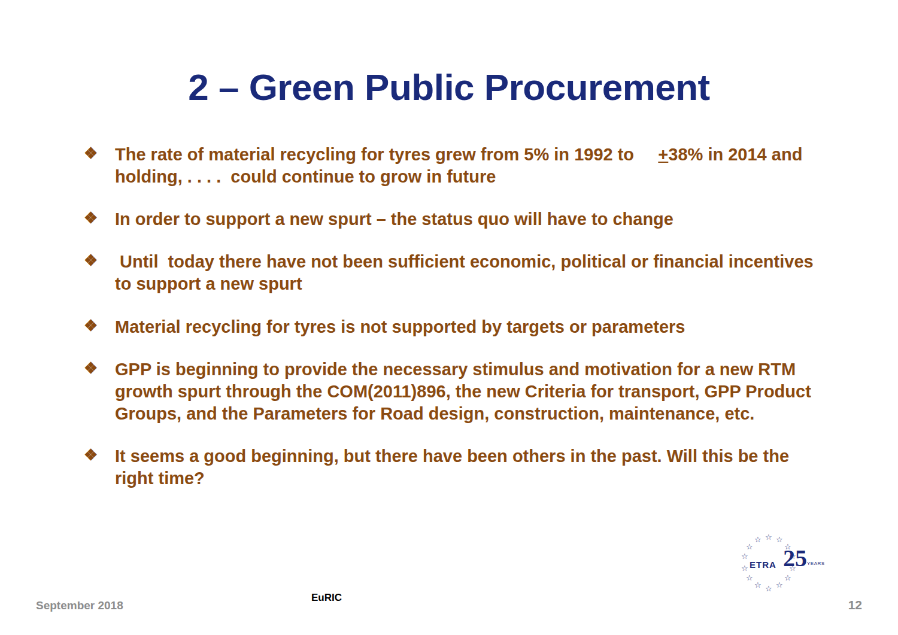2 – Green Public Procurement
The rate of material recycling for tyres grew from 5% in 1992 to +38% in 2014 and holding, . . . . could continue to grow in future
In order to support a new spurt – the status quo will have to change
Until today there have not been sufficient economic, political or financial incentives to support a new spurt
Material recycling for tyres is not supported by targets or parameters
GPP is beginning to provide the necessary stimulus and motivation for a new RTM growth spurt through the COM(2011)896, the new Criteria for transport, GPP Product Groups, and the Parameters for Road design, construction, maintenance, etc.
It seems a good beginning, but there have been others in the past. Will this be the right time?
September 2018
EuRIC
12
☆ ☆ ☆ ☆ ☆ ☆ ☆ ☆ ☆ ☆ ☆ ☆ ☆ ☆
ETRA
25
YEARS